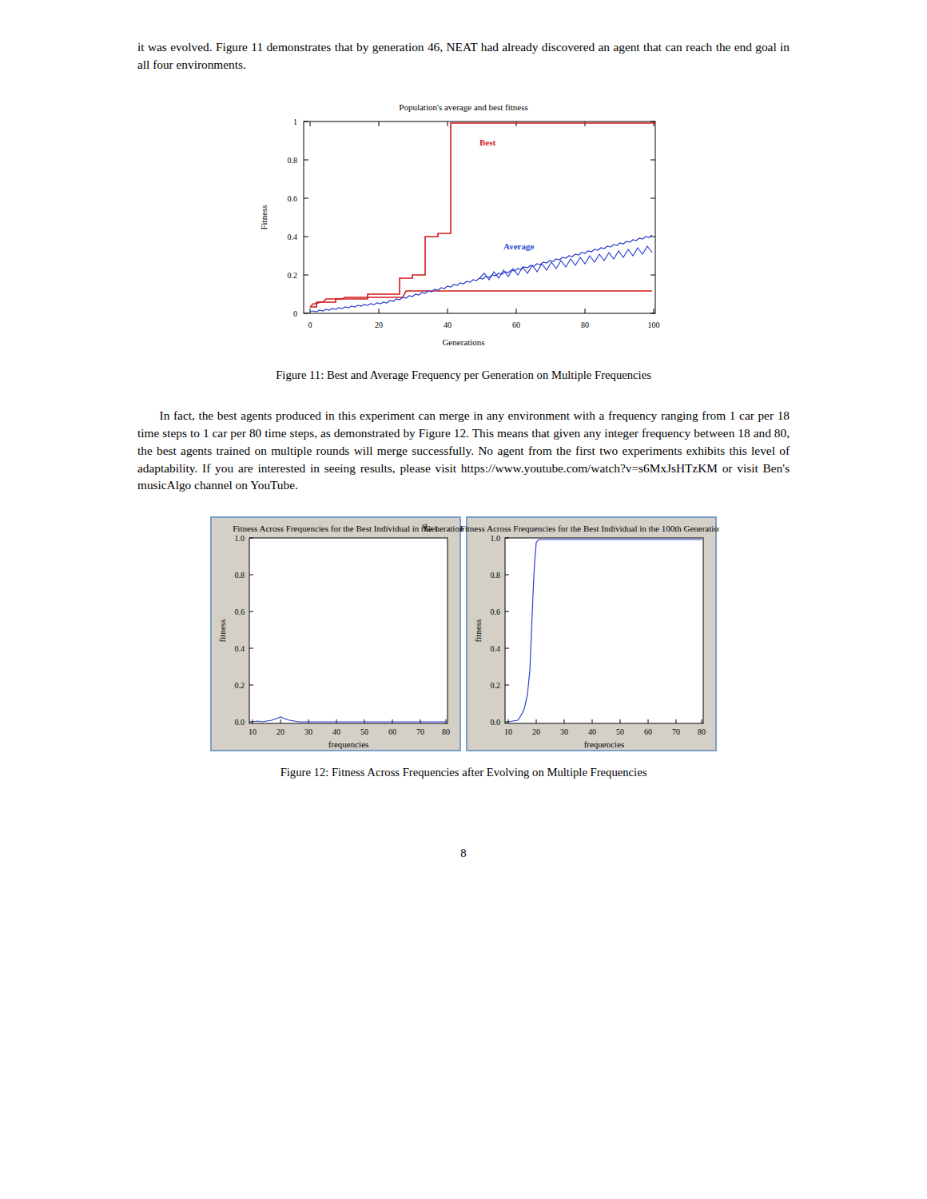it was evolved. Figure 11 demonstrates that by generation 46, NEAT had already discovered an agent that can reach the end goal in all four environments.
Population's average and best fitness 1 0.8 0.6 0.4 0.2 0 0 20 40 60 80 100 Generations Fitness Best Average
Figure 11: Best and Average Frequency per Generation on Multiple Frequencies
In fact, the best agents produced in this experiment can merge in any environment with a frequency ranging from 1 car per 18 time steps to 1 car per 80 time steps, as demonstrated by Figure 12. This means that given any integer frequency between 18 and 80, the best agents trained on multiple rounds will merge successfully. No agent from the first two experiments exhibits this level of adaptability. If you are interested in seeing results, please visit https://www.youtube.com/watch?v=s6MxJsHTzKM or visit Ben's musicAlgo channel on YouTube.
Fitness Across Frequencies for the Best Individual in the 1 st Generation 1.0 0.8 0.6 0.4 0.2 0.0 10 20 30 40 50 60 70 80 frequencies fitness Fitness Across Frequencies for the Best Individual in the 100th Generation 1.0 0.8 0.6 0.4 0.2 0.0 10 20 30 40 50 60 70 80 frequencies fitness
Figure 12: Fitness Across Frequencies after Evolving on Multiple Frequencies
8